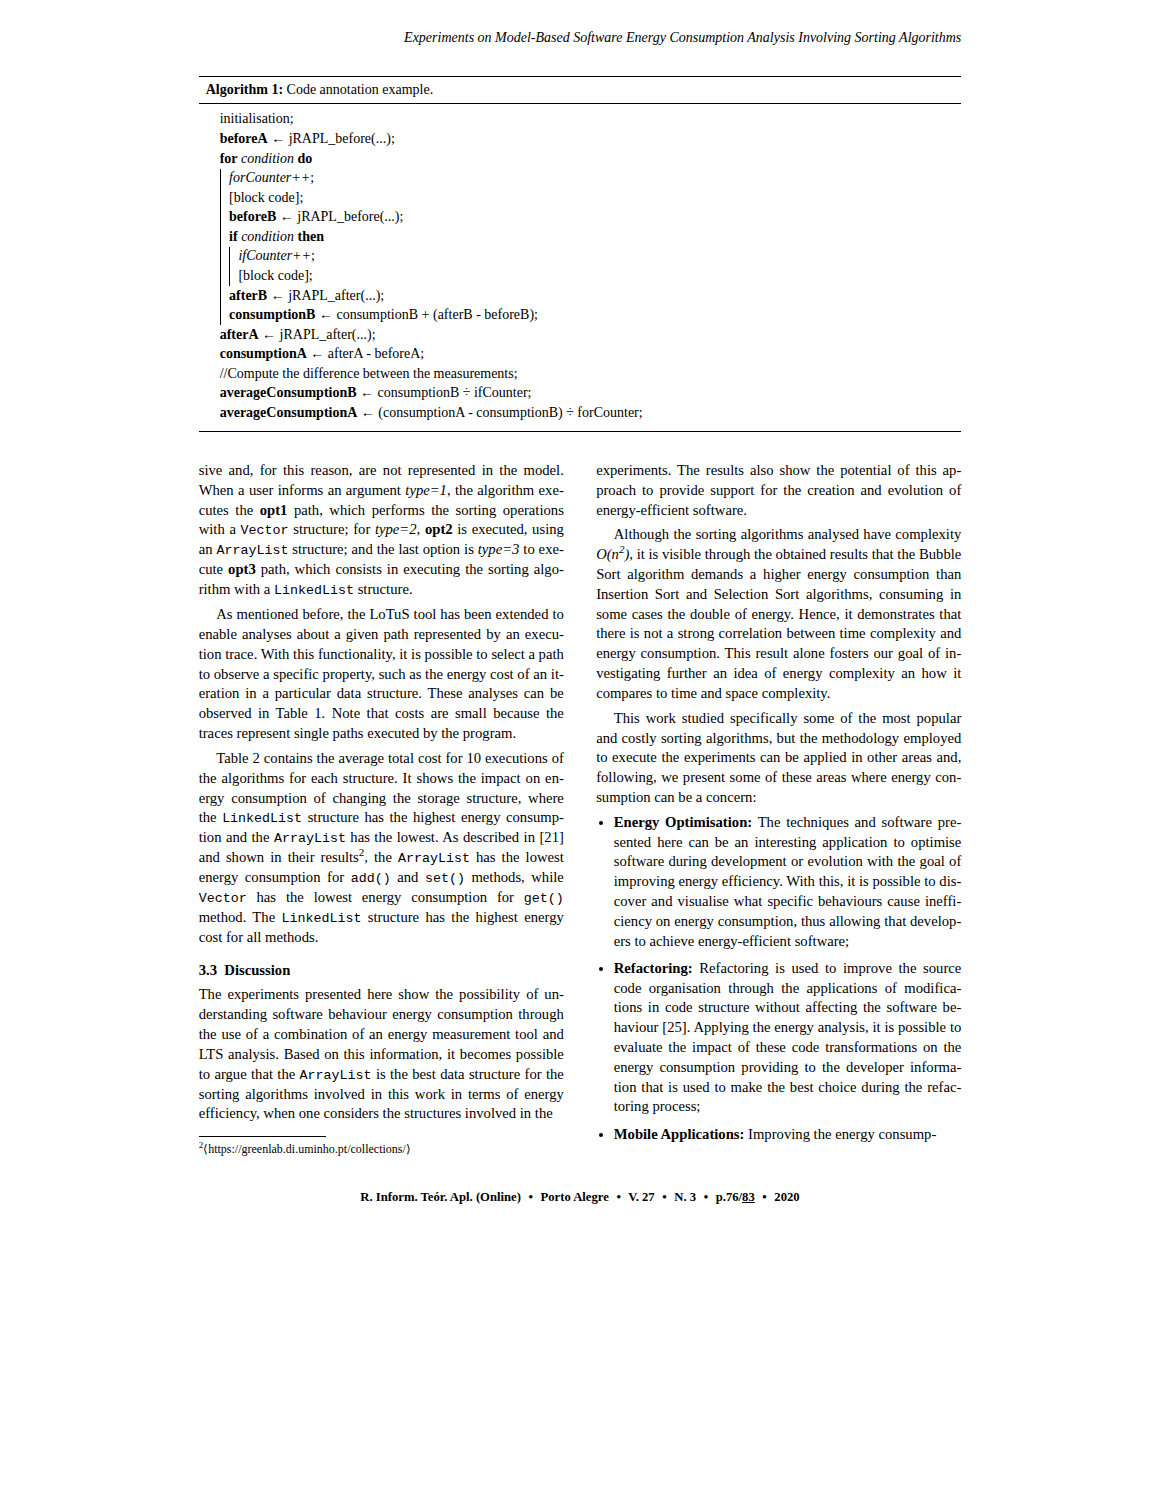Experiments on Model-Based Software Energy Consumption Analysis Involving Sorting Algorithms
Algorithm 1: Code annotation example.
initialisation;
beforeA ← jRAPL_before(...);
for condition do
forCounter++;
[block code];
beforeB ← jRAPL_before(...);
if condition then
ifCounter++;
[block code];
afterB ← jRAPL_after(...);
consumptionB ← consumptionB + (afterB - beforeB);
afterA ← jRAPL_after(...);
consumptionA ← afterA - beforeA;
//Compute the difference between the measurements;
averageConsumptionB ← consumptionB ÷ ifCounter;
averageConsumptionA ← (consumptionA - consumptionB) ÷ forCounter;
sive and, for this reason, are not represented in the model. When a user informs an argument type=1, the algorithm executes the opt1 path, which performs the sorting operations with a Vector structure; for type=2, opt2 is executed, using an ArrayList structure; and the last option is type=3 to execute opt3 path, which consists in executing the sorting algorithm with a LinkedList structure.
As mentioned before, the LoTuS tool has been extended to enable analyses about a given path represented by an execution trace. With this functionality, it is possible to select a path to observe a specific property, such as the energy cost of an iteration in a particular data structure. These analyses can be observed in Table 1. Note that costs are small because the traces represent single paths executed by the program.
Table 2 contains the average total cost for 10 executions of the algorithms for each structure. It shows the impact on energy consumption of changing the storage structure, where the LinkedList structure has the highest energy consumption and the ArrayList has the lowest. As described in [21] and shown in their results2, the ArrayList has the lowest energy consumption for add() and set() methods, while Vector has the lowest energy consumption for get() method. The LinkedList structure has the highest energy cost for all methods.
3.3 Discussion
The experiments presented here show the possibility of understanding software behaviour energy consumption through the use of a combination of an energy measurement tool and LTS analysis. Based on this information, it becomes possible to argue that the ArrayList is the best data structure for the sorting algorithms involved in this work in terms of energy efficiency, when one considers the structures involved in the
2⟨https://greenlab.di.uminho.pt/collections/⟩
experiments. The results also show the potential of this approach to provide support for the creation and evolution of energy-efficient software.
Although the sorting algorithms analysed have complexity O(n2), it is visible through the obtained results that the Bubble Sort algorithm demands a higher energy consumption than Insertion Sort and Selection Sort algorithms, consuming in some cases the double of energy. Hence, it demonstrates that there is not a strong correlation between time complexity and energy consumption. This result alone fosters our goal of investigating further an idea of energy complexity an how it compares to time and space complexity.
This work studied specifically some of the most popular and costly sorting algorithms, but the methodology employed to execute the experiments can be applied in other areas and, following, we present some of these areas where energy consumption can be a concern:
Energy Optimisation: The techniques and software presented here can be an interesting application to optimise software during development or evolution with the goal of improving energy efficiency. With this, it is possible to discover and visualise what specific behaviours cause inefficiency on energy consumption, thus allowing that developers to achieve energy-efficient software;
Refactoring: Refactoring is used to improve the source code organisation through the applications of modifications in code structure without affecting the software behaviour [25]. Applying the energy analysis, it is possible to evaluate the impact of these code transformations on the energy consumption providing to the developer information that is used to make the best choice during the refactoring process;
Mobile Applications: Improving the energy consump-
R. Inform. Teór. Apl. (Online) • Porto Alegre • V. 27 • N. 3 • p.76/83 • 2020